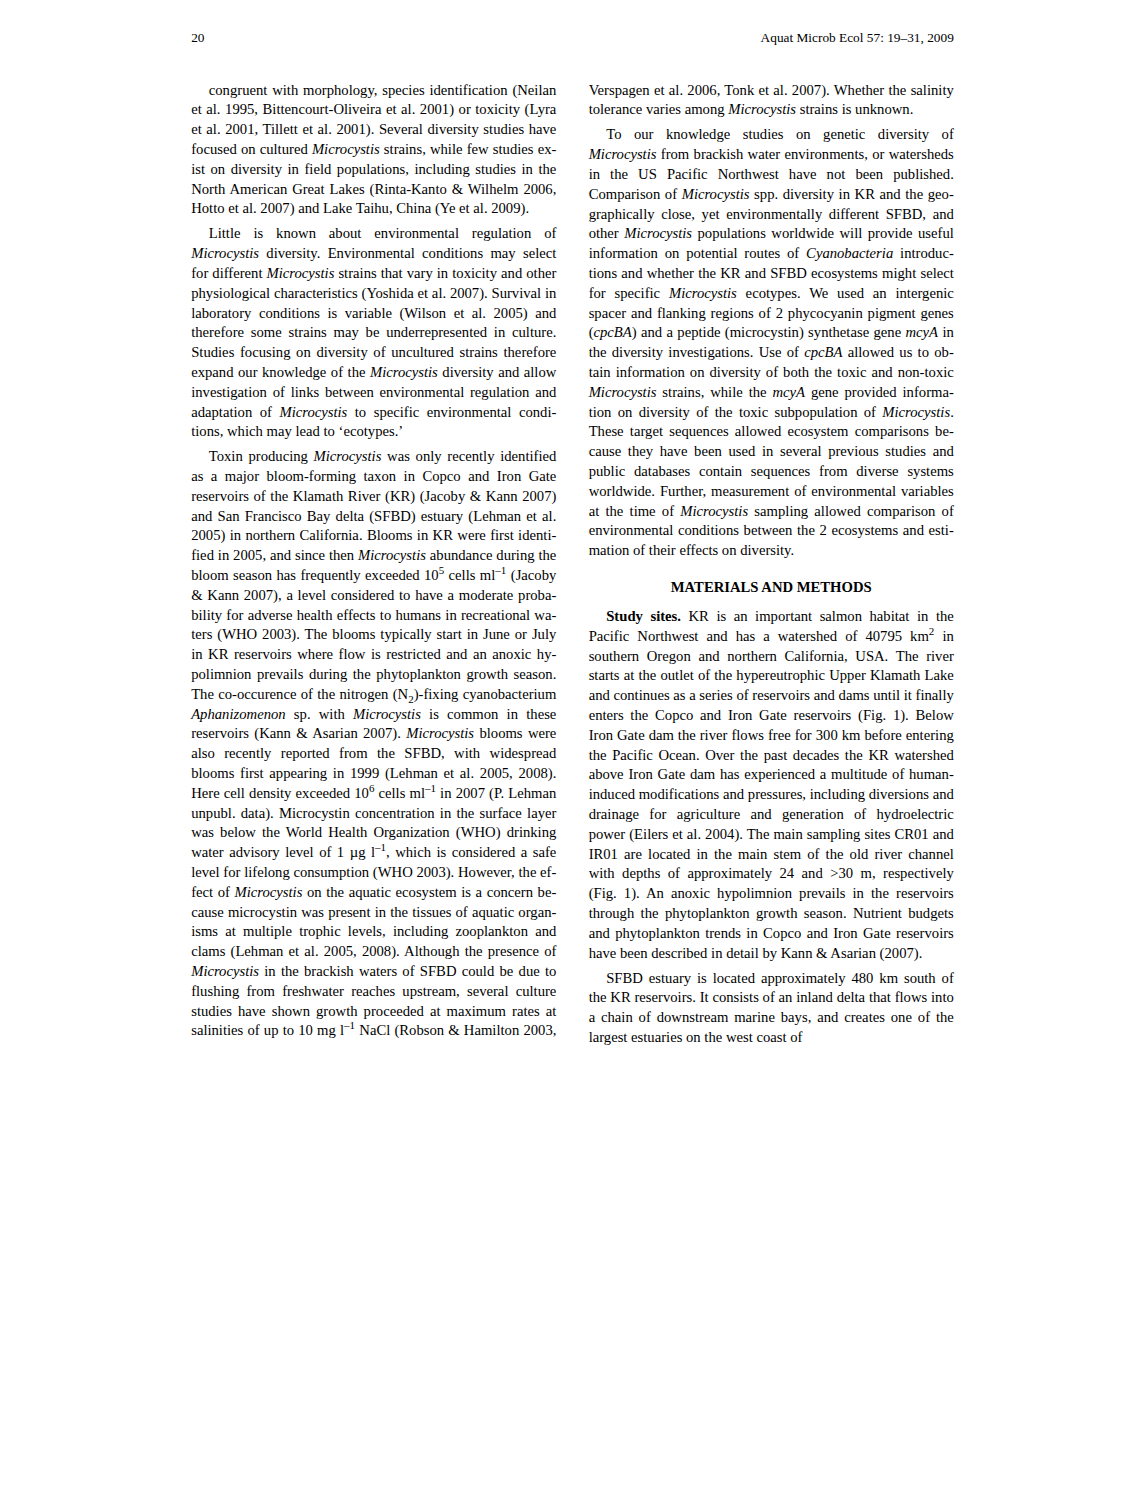20 Aquat Microb Ecol 57: 19–31, 2009
congruent with morphology, species identification (Neilan et al. 1995, Bittencourt-Oliveira et al. 2001) or toxicity (Lyra et al. 2001, Tillett et al. 2001). Several diversity studies have focused on cultured Microcystis strains, while few studies exist on diversity in field populations, including studies in the North American Great Lakes (Rinta-Kanto & Wilhelm 2006, Hotto et al. 2007) and Lake Taihu, China (Ye et al. 2009).
Little is known about environmental regulation of Microcystis diversity. Environmental conditions may select for different Microcystis strains that vary in toxicity and other physiological characteristics (Yoshida et al. 2007). Survival in laboratory conditions is variable (Wilson et al. 2005) and therefore some strains may be underrepresented in culture. Studies focusing on diversity of uncultured strains therefore expand our knowledge of the Microcystis diversity and allow investigation of links between environmental regulation and adaptation of Microcystis to specific environmental conditions, which may lead to ‘ecotypes.’
Toxin producing Microcystis was only recently identified as a major bloom-forming taxon in Copco and Iron Gate reservoirs of the Klamath River (KR) (Jacoby & Kann 2007) and San Francisco Bay delta (SFBD) estuary (Lehman et al. 2005) in northern California. Blooms in KR were first identified in 2005, and since then Microcystis abundance during the bloom season has frequently exceeded 105 cells ml–1 (Jacoby & Kann 2007), a level considered to have a moderate probability for adverse health effects to humans in recreational waters (WHO 2003). The blooms typically start in June or July in KR reservoirs where flow is restricted and an anoxic hypolimnion prevails during the phytoplankton growth season. The co-occurence of the nitrogen (N2)-fixing cyanobacterium Aphanizomenon sp. with Microcystis is common in these reservoirs (Kann & Asarian 2007). Microcystis blooms were also recently reported from the SFBD, with widespread blooms first appearing in 1999 (Lehman et al. 2005, 2008). Here cell density exceeded 106 cells ml–1 in 2007 (P. Lehman unpubl. data). Microcystin concentration in the surface layer was below the World Health Organization (WHO) drinking water advisory level of 1 µg l–1, which is considered a safe level for lifelong consumption (WHO 2003). However, the effect of Microcystis on the aquatic ecosystem is a concern because microcystin was present in the tissues of aquatic organisms at multiple trophic levels, including zooplankton and clams (Lehman et al. 2005, 2008). Although the presence of Microcystis in the brackish waters of SFBD could be due to flushing from freshwater reaches upstream, several culture studies have shown growth proceeded at maximum rates at salinities of up to 10 mg l–1 NaCl (Robson & Hamilton 2003, Verspagen et al. 2006, Tonk et al. 2007). Whether the salinity tolerance varies among Microcystis strains is unknown.
To our knowledge studies on genetic diversity of Microcystis from brackish water environments, or watersheds in the US Pacific Northwest have not been published. Comparison of Microcystis spp. diversity in KR and the geographically close, yet environmentally different SFBD, and other Microcystis populations worldwide will provide useful information on potential routes of Cyanobacteria introductions and whether the KR and SFBD ecosystems might select for specific Microcystis ecotypes. We used an intergenic spacer and flanking regions of 2 phycocyanin pigment genes (cpcBA) and a peptide (microcystin) synthetase gene mcyA in the diversity investigations. Use of cpcBA allowed us to obtain information on diversity of both the toxic and non-toxic Microcystis strains, while the mcyA gene provided information on diversity of the toxic subpopulation of Microcystis. These target sequences allowed ecosystem comparisons because they have been used in several previous studies and public databases contain sequences from diverse systems worldwide. Further, measurement of environmental variables at the time of Microcystis sampling allowed comparison of environmental conditions between the 2 ecosystems and estimation of their effects on diversity.
Materials and methods
Study sites. KR is an important salmon habitat in the Pacific Northwest and has a watershed of 40795 km2 in southern Oregon and northern California, USA. The river starts at the outlet of the hypereutrophic Upper Klamath Lake and continues as a series of reservoirs and dams until it finally enters the Copco and Iron Gate reservoirs (Fig. 1). Below Iron Gate dam the river flows free for 300 km before entering the Pacific Ocean. Over the past decades the KR watershed above Iron Gate dam has experienced a multitude of human-induced modifications and pressures, including diversions and drainage for agriculture and generation of hydroelectric power (Eilers et al. 2004). The main sampling sites CR01 and IR01 are located in the main stem of the old river channel with depths of approximately 24 and >30 m, respectively (Fig. 1). An anoxic hypolimnion prevails in the reservoirs through the phytoplankton growth season. Nutrient budgets and phytoplankton trends in Copco and Iron Gate reservoirs have been described in detail by Kann & Asarian (2007).
SFBD estuary is located approximately 480 km south of the KR reservoirs. It consists of an inland delta that flows into a chain of downstream marine bays, and creates one of the largest estuaries on the west coast of